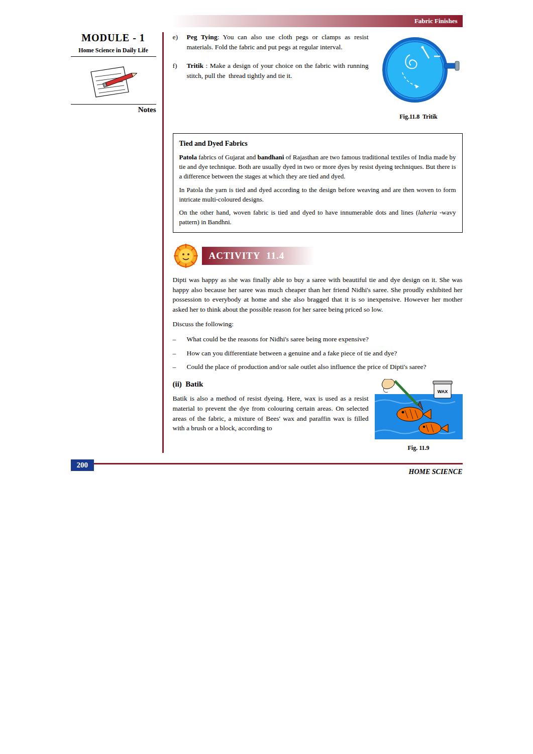Fabric Finishes
MODULE - 1
Home Science in Daily Life
Notes
Fig.11.8 Tritik
e)
Peg Tying: You can also use cloth pegs or clamps as resist materials. Fold the fabric and put pegs at regular interval.
f)
Tritik : Make a design of your choice on the fabric with running stitch, pull the thread tightly and tie it.
Tied and Dyed Fabrics
Patola fabrics of Gujarat and bandhani of Rajasthan are two famous traditional textiles of India made by tie and dye technique. Both are usually dyed in two or more dyes by resist dyeing techniques. But there is a difference between the stages at which they are tied and dyed.
In Patola the yarn is tied and dyed according to the design before weaving and are then woven to form intricate multi-coloured designs.
On the other hand, woven fabric is tied and dyed to have innumerable dots and lines (laheria -wavy pattern) in Bandhni.
ACTIVITY 11.4
Dipti was happy as she was finally able to buy a saree with beautiful tie and dye design on it. She was happy also because her saree was much cheaper than her friend Nidhi's saree. She proudly exhibited her possession to everybody at home and she also bragged that it is so inexpensive. However her mother asked her to think about the possible reason for her saree being priced so low.
Discuss the following:
–What could be the reasons for Nidhi's saree being more expensive?
–How can you differentiate between a genuine and a fake piece of tie and dye?
–Could the place of production and/or sale outlet also influence the price of Dipti's saree?
WAX
Fig. 11.9
(ii) Batik
Batik is also a method of resist dyeing. Here, wax is used as a resist material to prevent the dye from colouring certain areas. On selected areas of the fabric, a mixture of Bees' wax and paraffin wax is filled with a brush or a block, according to
200
HOME SCIENCE